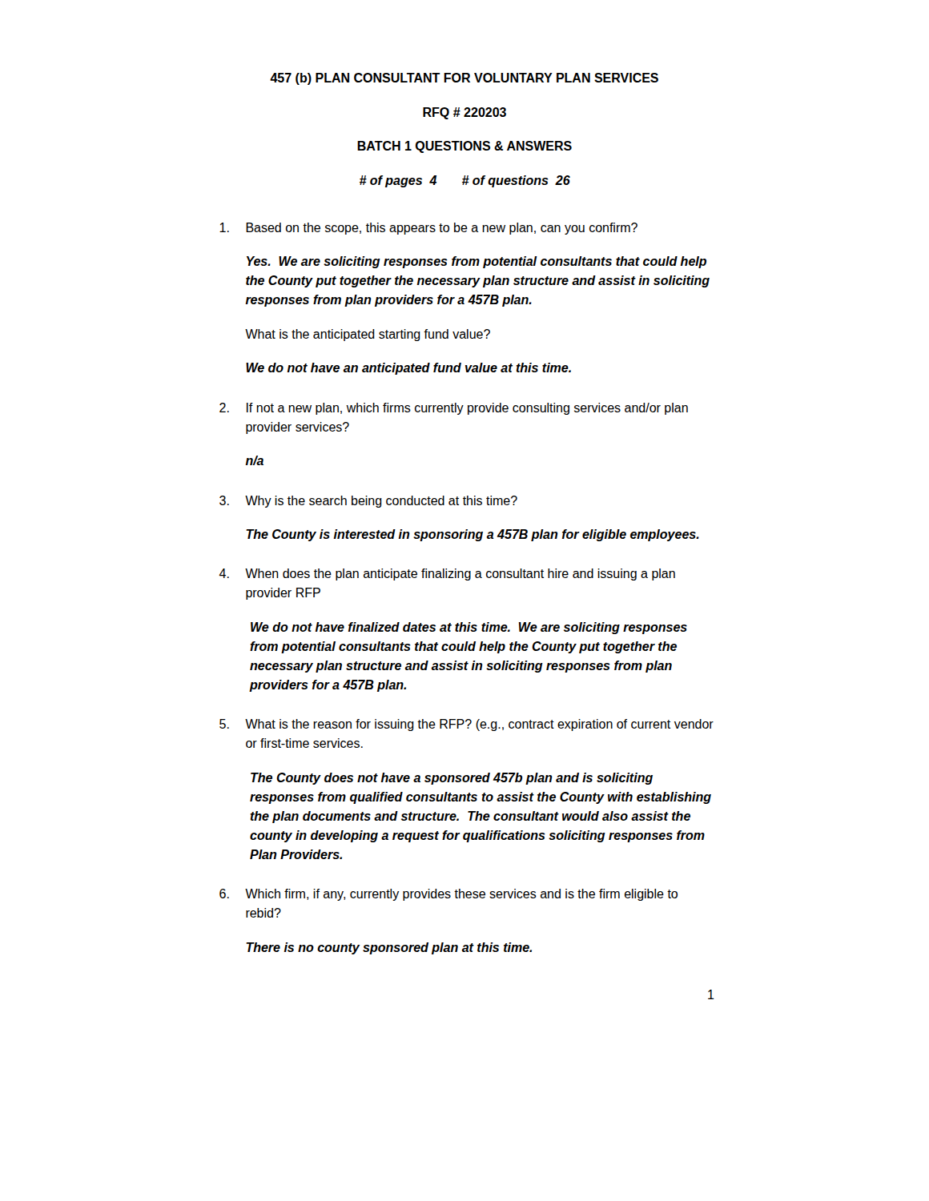457 (b) PLAN CONSULTANT FOR VOLUNTARY PLAN SERVICES
RFQ # 220203
BATCH 1 QUESTIONS & ANSWERS
# of pages 4 # of questions 26
Based on the scope, this appears to be a new plan, can you confirm?
Yes. We are soliciting responses from potential consultants that could help the County put together the necessary plan structure and assist in soliciting responses from plan providers for a 457B plan.
What is the anticipated starting fund value?
We do not have an anticipated fund value at this time.
If not a new plan, which firms currently provide consulting services and/or plan provider services?
n/a
Why is the search being conducted at this time?
The County is interested in sponsoring a 457B plan for eligible employees.
When does the plan anticipate finalizing a consultant hire and issuing a plan provider RFP
We do not have finalized dates at this time. We are soliciting responses from potential consultants that could help the County put together the necessary plan structure and assist in soliciting responses from plan providers for a 457B plan.
What is the reason for issuing the RFP? (e.g., contract expiration of current vendor or first-time services.
The County does not have a sponsored 457b plan and is soliciting responses from qualified consultants to assist the County with establishing the plan documents and structure. The consultant would also assist the county in developing a request for qualifications soliciting responses from Plan Providers.
Which firm, if any, currently provides these services and is the firm eligible to rebid?
There is no county sponsored plan at this time.
1